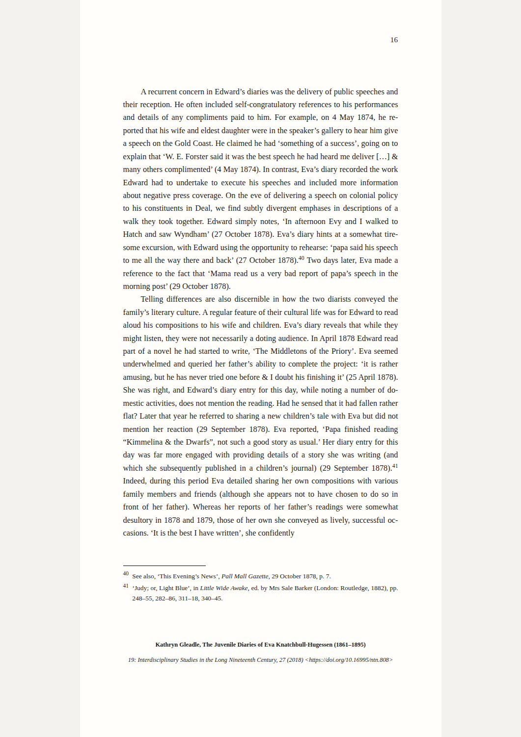16
A recurrent concern in Edward’s diaries was the delivery of public speeches and their reception. He often included self-congratulatory references to his performances and details of any compliments paid to him. For example, on 4 May 1874, he reported that his wife and eldest daughter were in the speaker’s gallery to hear him give a speech on the Gold Coast. He claimed he had ‘something of a success’, going on to explain that ‘W. E. Forster said it was the best speech he had heard me deliver […] & many others complimented’ (4 May 1874). In contrast, Eva’s diary recorded the work Edward had to undertake to execute his speeches and included more information about negative press coverage. On the eve of delivering a speech on colonial policy to his constituents in Deal, we find subtly divergent emphases in descriptions of a walk they took together. Edward simply notes, ‘In afternoon Evy and I walked to Hatch and saw Wyndham’ (27 October 1878). Eva’s diary hints at a somewhat tiresome excursion, with Edward using the opportunity to rehearse: ‘papa said his speech to me all the way there and back’ (27 October 1878).40 Two days later, Eva made a reference to the fact that ‘Mama read us a very bad report of papa’s speech in the morning post’ (29 October 1878).
Telling differences are also discernible in how the two diarists conveyed the family’s literary culture. A regular feature of their cultural life was for Edward to read aloud his compositions to his wife and children. Eva’s diary reveals that while they might listen, they were not necessarily a doting audience. In April 1878 Edward read part of a novel he had started to write, ‘The Middletons of the Priory’. Eva seemed underwhelmed and queried her father’s ability to complete the project: ‘it is rather amusing, but he has never tried one before & I doubt his finishing it’ (25 April 1878). She was right, and Edward’s diary entry for this day, while noting a number of domestic activities, does not mention the reading. Had he sensed that it had fallen rather flat? Later that year he referred to sharing a new children’s tale with Eva but did not mention her reaction (29 September 1878). Eva reported, ‘Papa finished reading “Kimmelina & the Dwarfs”, not such a good story as usual.’ Her diary entry for this day was far more engaged with providing details of a story she was writing (and which she subsequently published in a children’s journal) (29 September 1878).41 Indeed, during this period Eva detailed sharing her own compositions with various family members and friends (although she appears not to have chosen to do so in front of her father). Whereas her reports of her father’s readings were somewhat desultory in 1878 and 1879, those of her own she conveyed as lively, successful occasions. ‘It is the best I have written’, she confidently
40 See also, ‘This Evening’s News’, Pall Mall Gazette, 29 October 1878, p. 7.
41 ‘Judy; or, Light Blue’, in Little Wide Awake, ed. by Mrs Sale Barker (London: Routledge, 1882), pp. 248–55, 282–86, 311–18, 340–45.
Kathryn Gleadle, The Juvenile Diaries of Eva Knatchbull-Hugessen (1861–1895)
19: Interdisciplinary Studies in the Long Nineteenth Century, 27 (2018) <https://doi.org/10.16995/ntn.808>